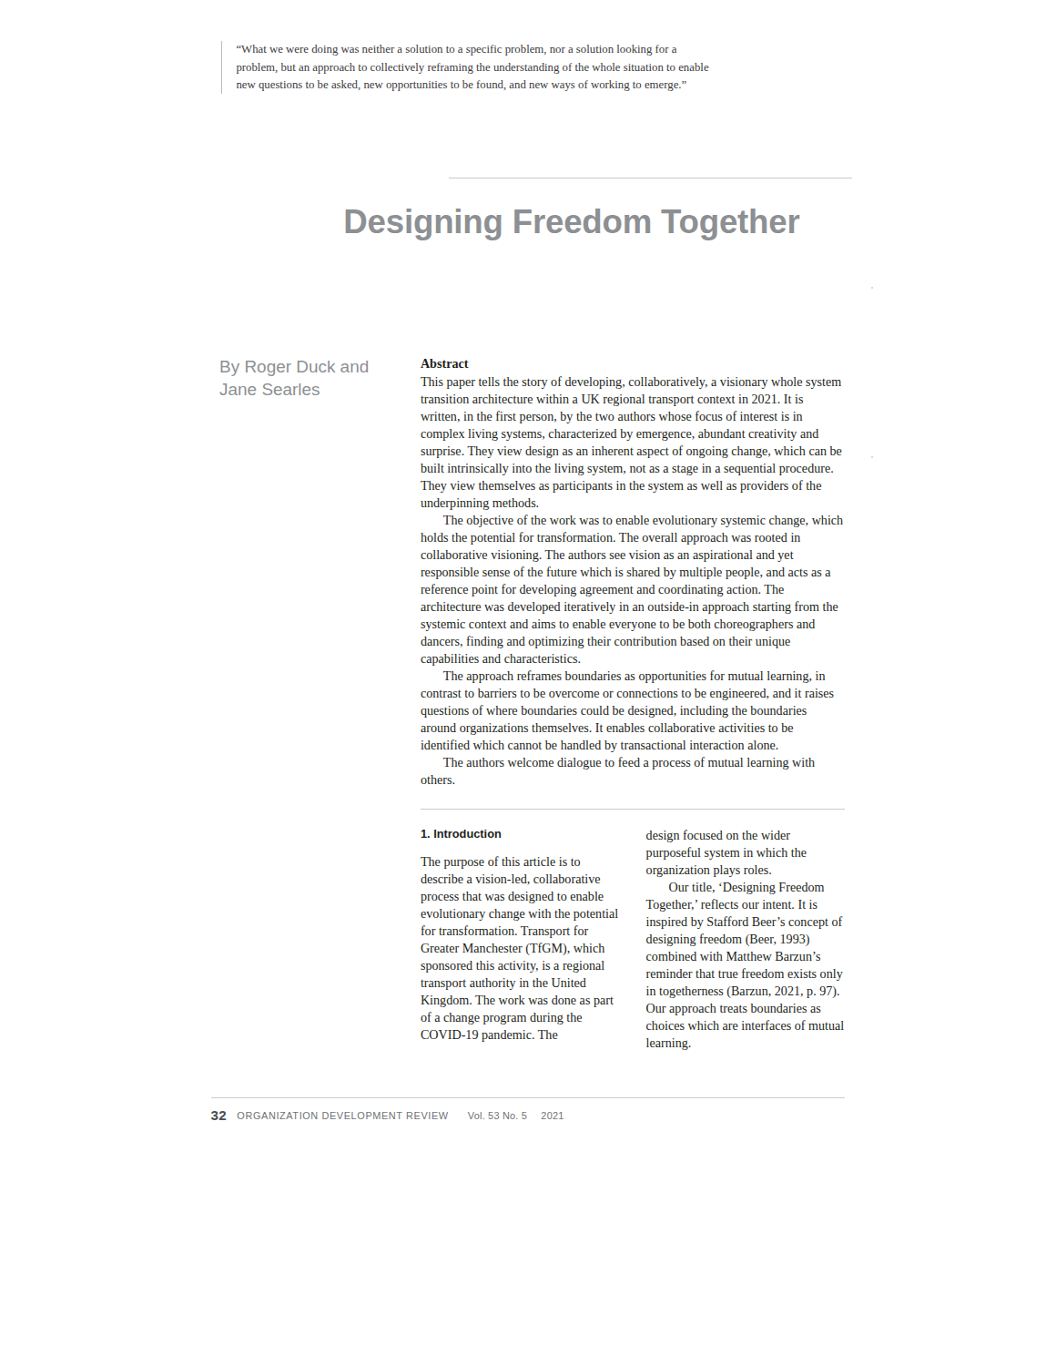“What we were doing was neither a solution to a specific problem, nor a solution looking for a problem, but an approach to collectively reframing the understanding of the whole situation to enable new questions to be asked, new opportunities to be found, and new ways of working to emerge.”
Designing Freedom Together
By Roger Duck and
Jane Searles
Abstract
This paper tells the story of developing, collaboratively, a visionary whole system transition architecture within a UK regional transport context in 2021. It is written, in the first person, by the two authors whose focus of interest is in complex living systems, characterized by emergence, abundant creativity and surprise. They view design as an inherent aspect of ongoing change, which can be built intrinsically into the living system, not as a stage in a sequential procedure. They view themselves as participants in the system as well as providers of the underpinning methods.
The objective of the work was to enable evolutionary systemic change, which holds the potential for transformation. The overall approach was rooted in collaborative visioning. The authors see vision as an aspirational and yet responsible sense of the future which is shared by multiple people, and acts as a reference point for developing agreement and coordinating action. The architecture was developed iteratively in an outside-in approach starting from the systemic context and aims to enable everyone to be both choreographers and dancers, finding and optimizing their contribution based on their unique capabilities and characteristics.
The approach reframes boundaries as opportunities for mutual learning, in contrast to barriers to be overcome or connections to be engineered, and it raises questions of where boundaries could be designed, including the boundaries around organizations themselves. It enables collaborative activities to be identified which cannot be handled by transactional interaction alone.
The authors welcome dialogue to feed a process of mutual learning with others.
1. Introduction
The purpose of this article is to describe a vision-led, collaborative process that was designed to enable evolutionary change with the potential for transformation. Transport for Greater Manchester (TfGM), which sponsored this activity, is a regional transport authority in the United Kingdom. The work was done as part of a change program during the COVID-19 pandemic. The
design focused on the wider purposeful system in which the organization plays roles.
Our title, ‘Designing Freedom Together,’ reflects our intent. It is inspired by Stafford Beer’s concept of designing freedom (Beer, 1993) combined with Matthew Barzun’s reminder that true freedom exists only in togetherness (Barzun, 2021, p. 97). Our approach treats boundaries as choices which are interfaces of mutual learning.
32 ORGANIZATION DEVELOPMENT REVIEW Vol. 53 No. 52021